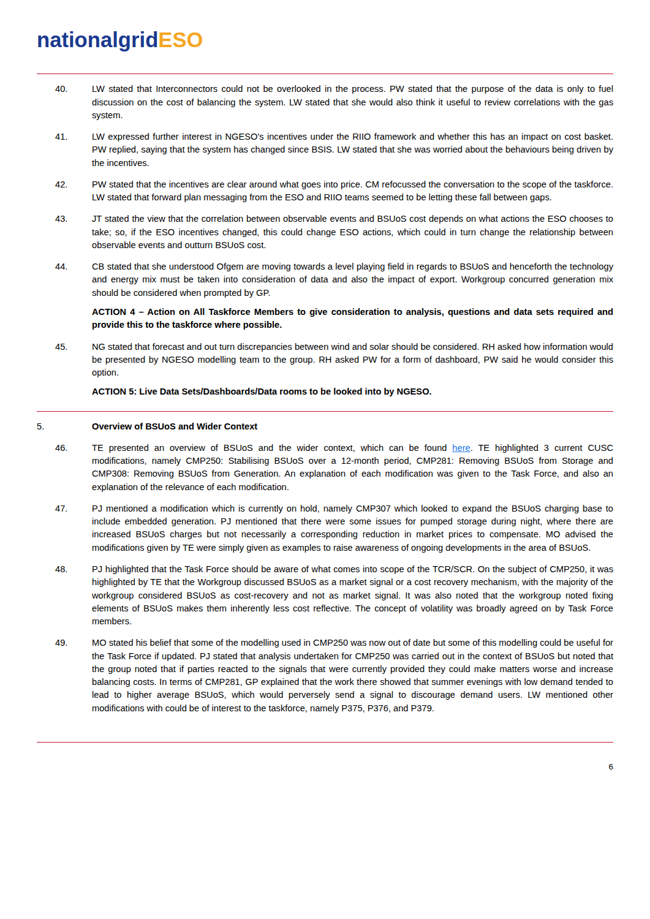national grid ESO
| 40. | LW stated that Interconnectors could not be overlooked in the process. PW stated that the purpose of the data is only to fuel discussion on the cost of balancing the system. LW stated that she would also think it useful to review correlations with the gas system. |
| 41. | LW expressed further interest in NGESO's incentives under the RIIO framework and whether this has an impact on cost basket. PW replied, saying that the system has changed since BSIS. LW stated that she was worried about the behaviours being driven by the incentives. |
| 42. | PW stated that the incentives are clear around what goes into price. CM refocussed the conversation to the scope of the taskforce. LW stated that forward plan messaging from the ESO and RIIO teams seemed to be letting these fall between gaps. |
| 43. | JT stated the view that the correlation between observable events and BSUoS cost depends on what actions the ESO chooses to take; so, if the ESO incentives changed, this could change ESO actions, which could in turn change the relationship between observable events and outturn BSUoS cost. |
| 44. | CB stated that she understood Ofgem are moving towards a level playing field in regards to BSUoS and henceforth the technology and energy mix must be taken into consideration of data and also the impact of export. Workgroup concurred generation mix should be considered when prompted by GP. ACTION 4 – Action on All Taskforce Members to give consideration to analysis, questions and data sets required and provide this to the taskforce where possible. |
| 45. | NG stated that forecast and out turn discrepancies between wind and solar should be considered. RH asked how information would be presented by NGESO modelling team to the group. RH asked PW for a form of dashboard, PW said he would consider this option. ACTION 5: Live Data Sets/Dashboards/Data rooms to be looked into by NGESO. |
| 5. | Overview of BSUoS and Wider Context |
| 46. | TE presented an overview of BSUoS and the wider context, which can be found here . TE highlighted 3 current CUSC modifications, namely CMP250: Stabilising BSUoS over a 12-month period, CMP281: Removing BSUoS from Storage and CMP308: Removing BSUoS from Generation. An explanation of each modification was given to the Task Force, and also an explanation of the relevance of each modification. |
| 47. | PJ mentioned a modification which is currently on hold, namely CMP307 which looked to expand the BSUoS charging base to include embedded generation. PJ mentioned that there were some issues for pumped storage during night, where there are increased BSUoS charges but not necessarily a corresponding reduction in market prices to compensate. MO advised the modifications given by TE were simply given as examples to raise awareness of ongoing developments in the area of BSUoS. |
| 48. | PJ highlighted that the Task Force should be aware of what comes into scope of the TCR/SCR. On the subject of CMP250, it was highlighted by TE that the Workgroup discussed BSUoS as a market signal or a cost recovery mechanism, with the majority of the workgroup considered BSUoS as cost-recovery and not as market signal. It was also noted that the workgroup noted fixing elements of BSUoS makes them inherently less cost reflective. The concept of volatility was broadly agreed on by Task Force members. |
| 49. | MO stated his belief that some of the modelling used in CMP250 was now out of date but some of this modelling could be useful for the Task Force if updated. PJ stated that analysis undertaken for CMP250 was carried out in the context of BSUoS but noted that the group noted that if parties reacted to the signals that were currently provided they could make matters worse and increase balancing costs. In terms of CMP281, GP explained that the work there showed that summer evenings with low demand tended to lead to higher average BSUoS, which would perversely send a signal to discourage demand users. LW mentioned other modifications with could be of interest to the taskforce, namely P375, P376, and P379. |
6